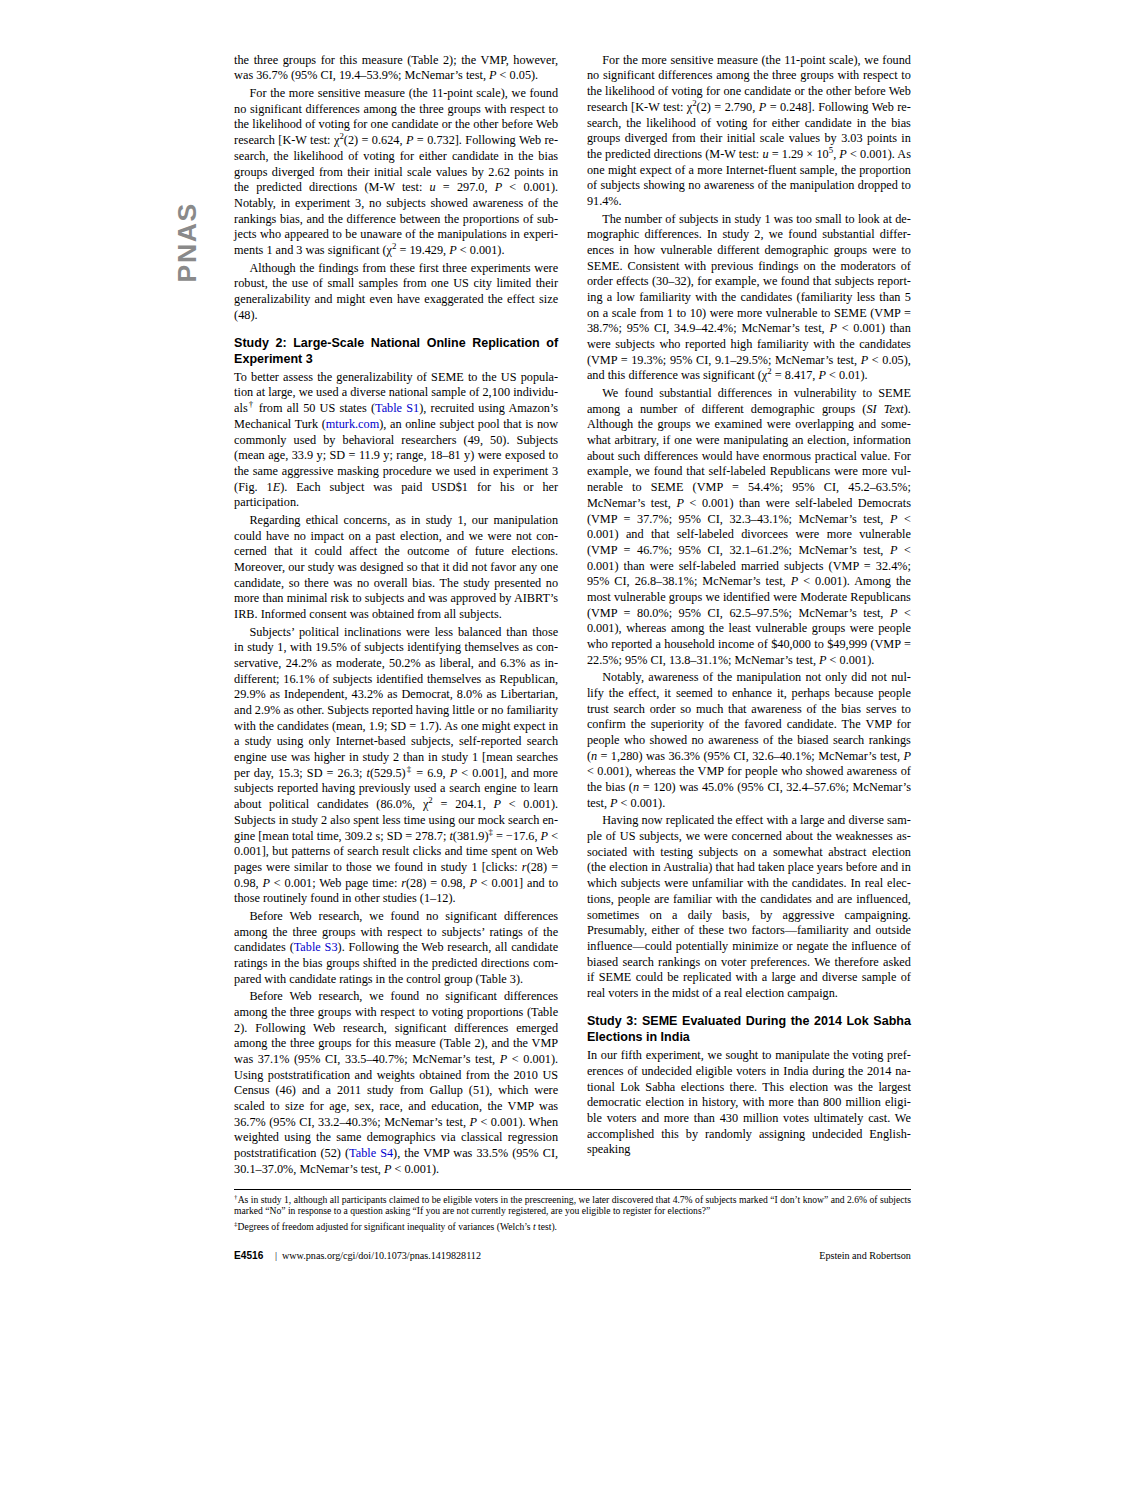PNAS
the three groups for this measure (Table 2); the VMP, however, was 36.7% (95% CI, 19.4–53.9%; McNemar’s test, P < 0.05).
For the more sensitive measure (the 11-point scale), we found no significant differences among the three groups with respect to the likelihood of voting for one candidate or the other before Web research [K-W test: χ2(2) = 0.624, P = 0.732]. Following Web research, the likelihood of voting for either candidate in the bias groups diverged from their initial scale values by 2.62 points in the predicted directions (M-W test: u = 297.0, P < 0.001). Notably, in experiment 3, no subjects showed awareness of the rankings bias, and the difference between the proportions of subjects who appeared to be unaware of the manipulations in experiments 1 and 3 was significant (χ2 = 19.429, P < 0.001).
Although the findings from these first three experiments were robust, the use of small samples from one US city limited their generalizability and might even have exaggerated the effect size (48).
Study 2: Large-Scale National Online Replication of Experiment 3
To better assess the generalizability of SEME to the US population at large, we used a diverse national sample of 2,100 individuals† from all 50 US states (Table S1), recruited using Amazon’s Mechanical Turk (mturk.com), an online subject pool that is now commonly used by behavioral researchers (49, 50). Subjects (mean age, 33.9 y; SD = 11.9 y; range, 18–81 y) were exposed to the same aggressive masking procedure we used in experiment 3 (Fig. 1E). Each subject was paid USD$1 for his or her participation.
Regarding ethical concerns, as in study 1, our manipulation could have no impact on a past election, and we were not concerned that it could affect the outcome of future elections. Moreover, our study was designed so that it did not favor any one candidate, so there was no overall bias. The study presented no more than minimal risk to subjects and was approved by AIBRT’s IRB. Informed consent was obtained from all subjects.
Subjects’ political inclinations were less balanced than those in study 1, with 19.5% of subjects identifying themselves as conservative, 24.2% as moderate, 50.2% as liberal, and 6.3% as indifferent; 16.1% of subjects identified themselves as Republican, 29.9% as Independent, 43.2% as Democrat, 8.0% as Libertarian, and 2.9% as other. Subjects reported having little or no familiarity with the candidates (mean, 1.9; SD = 1.7). As one might expect in a study using only Internet-based subjects, self-reported search engine use was higher in study 2 than in study 1 [mean searches per day, 15.3; SD = 26.3; t(529.5)‡ = 6.9, P < 0.001], and more subjects reported having previously used a search engine to learn about political candidates (86.0%, χ2 = 204.1, P < 0.001). Subjects in study 2 also spent less time using our mock search engine [mean total time, 309.2 s; SD = 278.7; t(381.9)‡ = −17.6, P < 0.001], but patterns of search result clicks and time spent on Web pages were similar to those we found in study 1 [clicks: r(28) = 0.98, P < 0.001; Web page time: r(28) = 0.98, P < 0.001] and to those routinely found in other studies (1–12).
Before Web research, we found no significant differences among the three groups with respect to subjects’ ratings of the candidates (Table S3). Following the Web research, all candidate ratings in the bias groups shifted in the predicted directions compared with candidate ratings in the control group (Table 3).
Before Web research, we found no significant differences among the three groups with respect to voting proportions (Table 2). Following Web research, significant differences emerged among the three groups for this measure (Table 2), and the VMP was 37.1% (95% CI, 33.5–40.7%; McNemar’s test, P < 0.001). Using poststratification and weights obtained from the 2010 US Census (46) and a 2011 study from Gallup (51), which were scaled to size for age, sex, race, and education, the VMP was 36.7% (95% CI, 33.2–40.3%; McNemar’s test, P < 0.001). When weighted using the same demographics via classical regression poststratification (52) (Table S4), the VMP was 33.5% (95% CI, 30.1–37.0%, McNemar’s test, P < 0.001).
For the more sensitive measure (the 11-point scale), we found no significant differences among the three groups with respect to the likelihood of voting for one candidate or the other before Web research [K-W test: χ2(2) = 2.790, P = 0.248]. Following Web research, the likelihood of voting for either candidate in the bias groups diverged from their initial scale values by 3.03 points in the predicted directions (M-W test: u = 1.29 × 105, P < 0.001). As one might expect of a more Internet-fluent sample, the proportion of subjects showing no awareness of the manipulation dropped to 91.4%.
The number of subjects in study 1 was too small to look at demographic differences. In study 2, we found substantial differences in how vulnerable different demographic groups were to SEME. Consistent with previous findings on the moderators of order effects (30–32), for example, we found that subjects reporting a low familiarity with the candidates (familiarity less than 5 on a scale from 1 to 10) were more vulnerable to SEME (VMP = 38.7%; 95% CI, 34.9–42.4%; McNemar’s test, P < 0.001) than were subjects who reported high familiarity with the candidates (VMP = 19.3%; 95% CI, 9.1–29.5%; McNemar’s test, P < 0.05), and this difference was significant (χ2 = 8.417, P < 0.01).
We found substantial differences in vulnerability to SEME among a number of different demographic groups (SI Text). Although the groups we examined were overlapping and somewhat arbitrary, if one were manipulating an election, information about such differences would have enormous practical value. For example, we found that self-labeled Republicans were more vulnerable to SEME (VMP = 54.4%; 95% CI, 45.2–63.5%; McNemar’s test, P < 0.001) than were self-labeled Democrats (VMP = 37.7%; 95% CI, 32.3–43.1%; McNemar’s test, P < 0.001) and that self-labeled divorcees were more vulnerable (VMP = 46.7%; 95% CI, 32.1–61.2%; McNemar’s test, P < 0.001) than were self-labeled married subjects (VMP = 32.4%; 95% CI, 26.8–38.1%; McNemar’s test, P < 0.001). Among the most vulnerable groups we identified were Moderate Republicans (VMP = 80.0%; 95% CI, 62.5–97.5%; McNemar’s test, P < 0.001), whereas among the least vulnerable groups were people who reported a household income of $40,000 to $49,999 (VMP = 22.5%; 95% CI, 13.8–31.1%; McNemar’s test, P < 0.001).
Notably, awareness of the manipulation not only did not nullify the effect, it seemed to enhance it, perhaps because people trust search order so much that awareness of the bias serves to confirm the superiority of the favored candidate. The VMP for people who showed no awareness of the biased search rankings (n = 1,280) was 36.3% (95% CI, 32.6–40.1%; McNemar’s test, P < 0.001), whereas the VMP for people who showed awareness of the bias (n = 120) was 45.0% (95% CI, 32.4–57.6%; McNemar’s test, P < 0.001).
Having now replicated the effect with a large and diverse sample of US subjects, we were concerned about the weaknesses associated with testing subjects on a somewhat abstract election (the election in Australia) that had taken place years before and in which subjects were unfamiliar with the candidates. In real elections, people are familiar with the candidates and are influenced, sometimes on a daily basis, by aggressive campaigning. Presumably, either of these two factors—familiarity and outside influence—could potentially minimize or negate the influence of biased search rankings on voter preferences. We therefore asked if SEME could be replicated with a large and diverse sample of real voters in the midst of a real election campaign.
Study 3: SEME Evaluated During the 2014 Lok Sabha Elections in India
In our fifth experiment, we sought to manipulate the voting preferences of undecided eligible voters in India during the 2014 national Lok Sabha elections there. This election was the largest democratic election in history, with more than 800 million eligible voters and more than 430 million votes ultimately cast. We accomplished this by randomly assigning undecided English-speaking
†As in study 1, although all participants claimed to be eligible voters in the prescreening, we later discovered that 4.7% of subjects marked “I don’t know” and 2.6% of subjects marked “No” in response to a question asking “If you are not currently registered, are you eligible to register for elections?”
‡Degrees of freedom adjusted for significant inequality of variances (Welch’s t test).
E4516
| www.pnas.org/cgi/doi/10.1073/pnas.1419828112
Epstein and Robertson